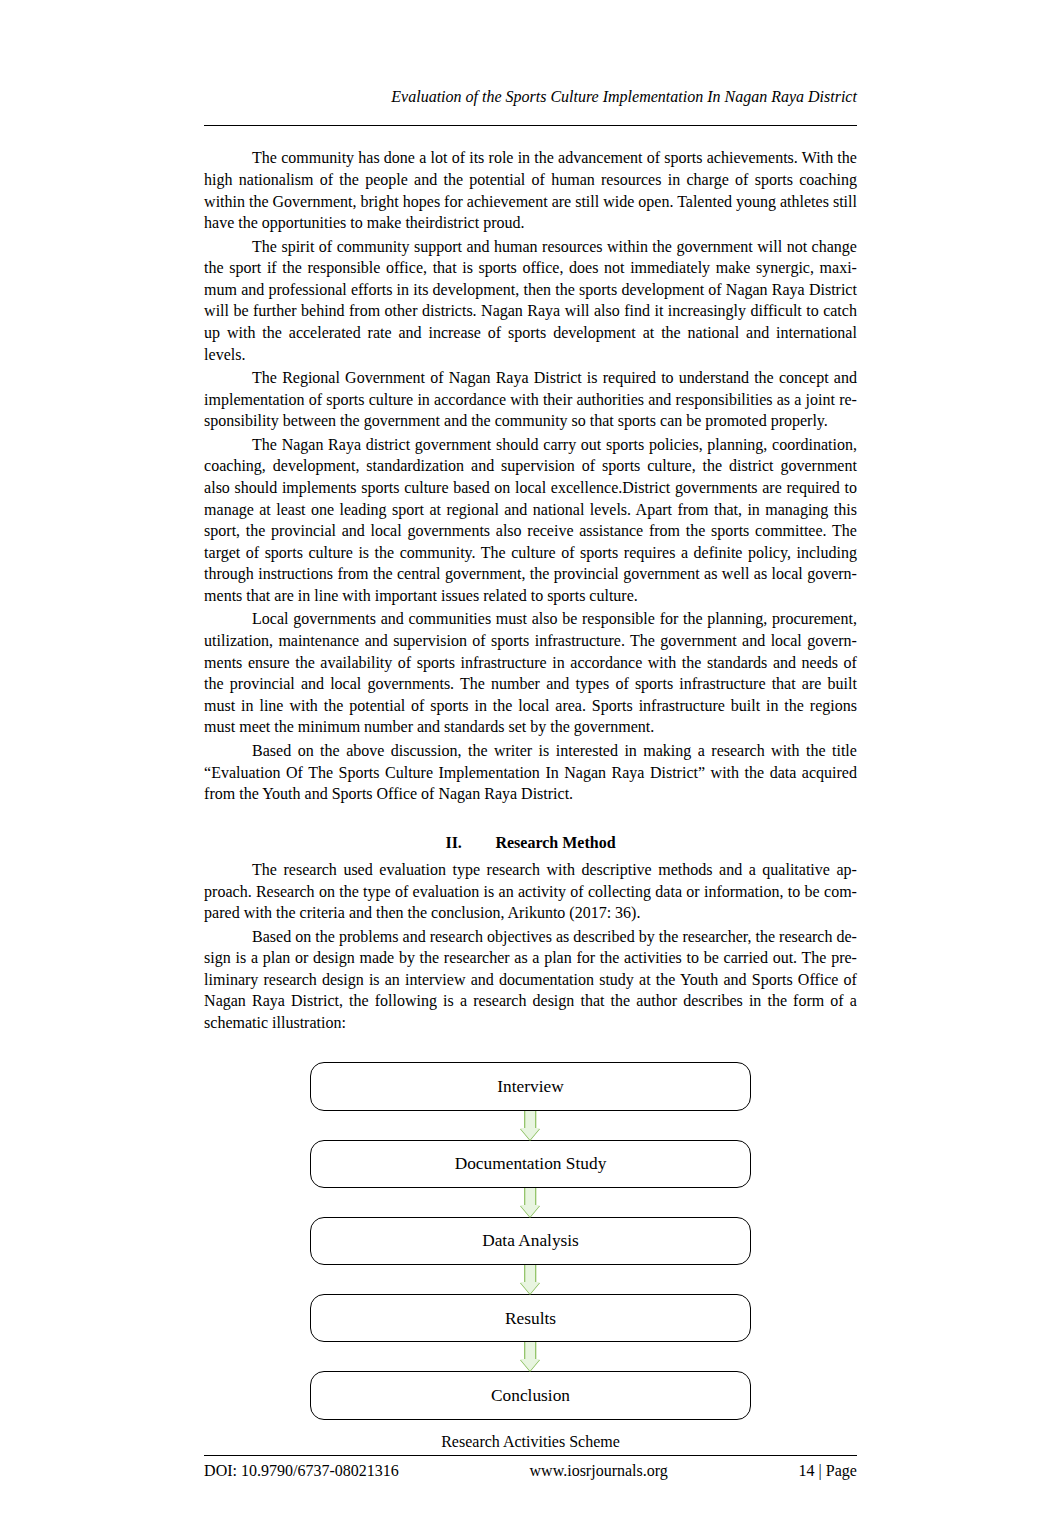Evaluation of the Sports Culture Implementation In Nagan Raya District
The community has done a lot of its role in the advancement of sports achievements. With the high nationalism of the people and the potential of human resources in charge of sports coaching within the Government, bright hopes for achievement are still wide open. Talented young athletes still have the opportunities to make theirdistrict proud.
The spirit of community support and human resources within the government will not change the sport if the responsible office, that is sports office, does not immediately make synergic, maximum and professional efforts in its development, then the sports development of Nagan Raya District will be further behind from other districts. Nagan Raya will also find it increasingly difficult to catch up with the accelerated rate and increase of sports development at the national and international levels.
The Regional Government of Nagan Raya District is required to understand the concept and implementation of sports culture in accordance with their authorities and responsibilities as a joint responsibility between the government and the community so that sports can be promoted properly.
The Nagan Raya district government should carry out sports policies, planning, coordination, coaching, development, standardization and supervision of sports culture, the district government also should implements sports culture based on local excellence.District governments are required to manage at least one leading sport at regional and national levels. Apart from that, in managing this sport, the provincial and local governments also receive assistance from the sports committee. The target of sports culture is the community. The culture of sports requires a definite policy, including through instructions from the central government, the provincial government as well as local governments that are in line with important issues related to sports culture.
Local governments and communities must also be responsible for the planning, procurement, utilization, maintenance and supervision of sports infrastructure. The government and local governments ensure the availability of sports infrastructure in accordance with the standards and needs of the provincial and local governments. The number and types of sports infrastructure that are built must in line with the potential of sports in the local area. Sports infrastructure built in the regions must meet the minimum number and standards set by the government.
Based on the above discussion, the writer is interested in making a research with the title “Evaluation Of The Sports Culture Implementation In Nagan Raya District” with the data acquired from the Youth and Sports Office of Nagan Raya District.
II. Research Method
The research used evaluation type research with descriptive methods and a qualitative approach. Research on the type of evaluation is an activity of collecting data or information, to be compared with the criteria and then the conclusion, Arikunto (2017: 36).
Based on the problems and research objectives as described by the researcher, the research design is a plan or design made by the researcher as a plan for the activities to be carried out. The preliminary research design is an interview and documentation study at the Youth and Sports Office of Nagan Raya District, the following is a research design that the author describes in the form of a schematic illustration:
Interview
Documentation Study
Data Analysis
Results
Conclusion
Research Activities Scheme
DOI: 10.9790/6737-08021316 www.iosrjournals.org 14 | Page